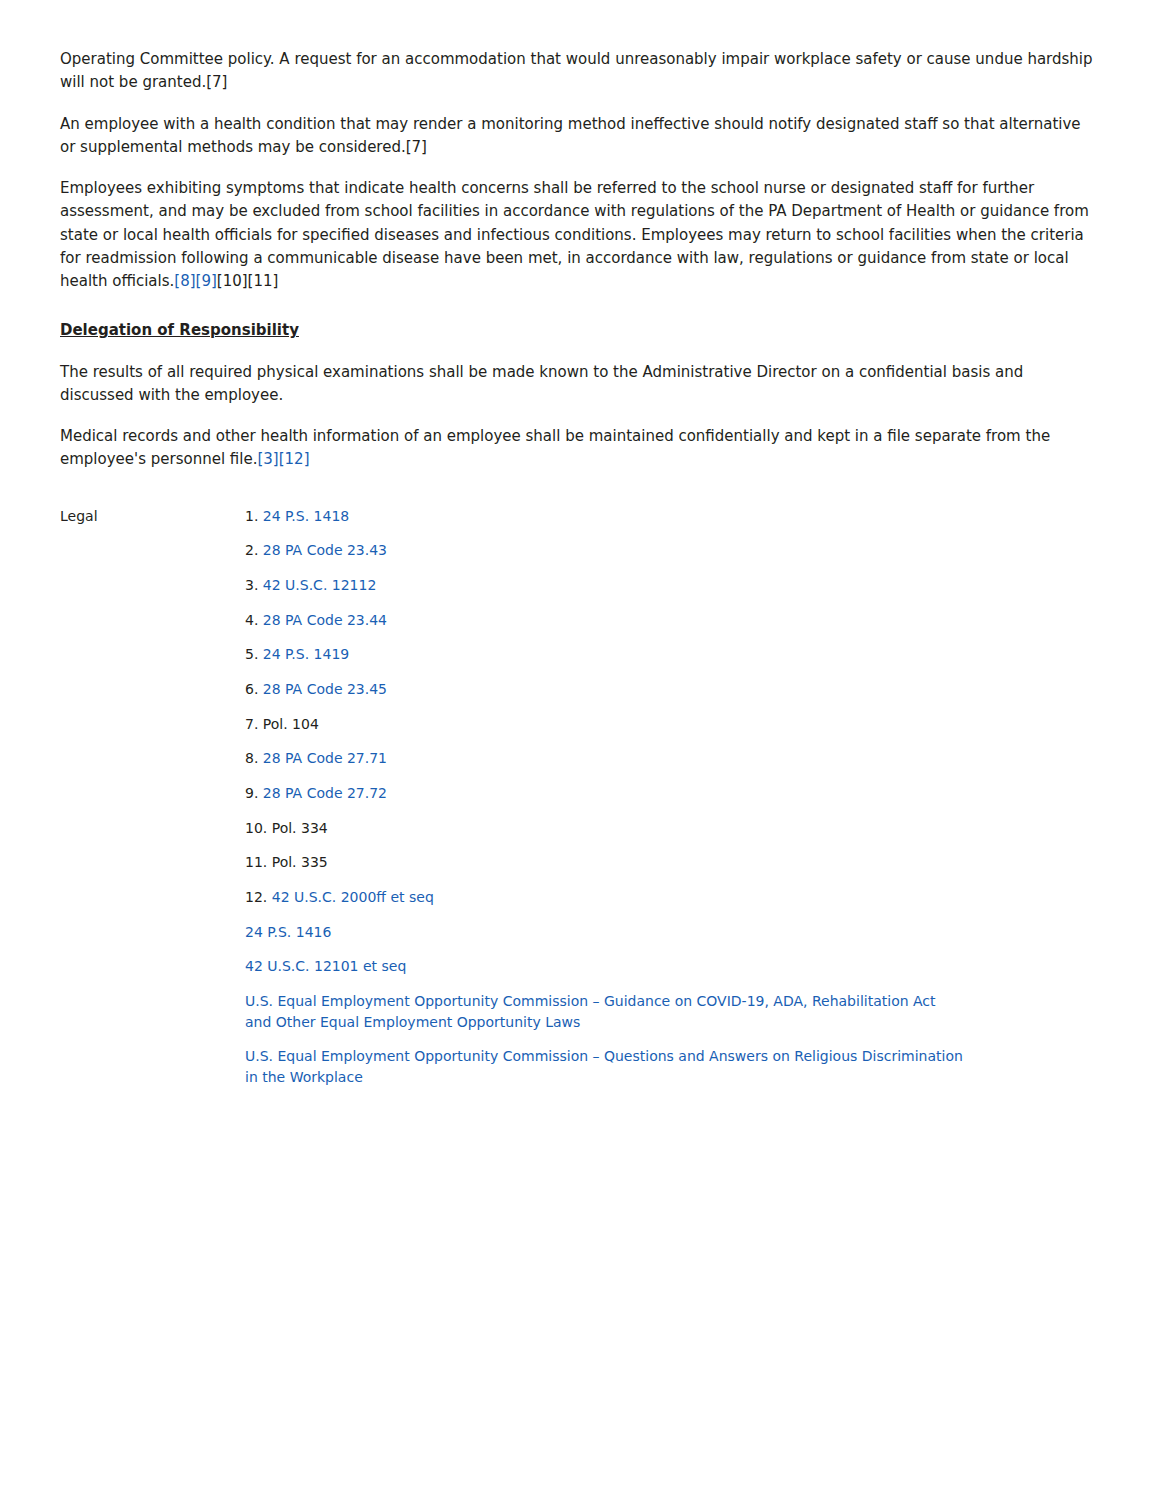Operating Committee policy. A request for an accommodation that would unreasonably impair workplace safety or cause undue hardship will not be granted.[7]
An employee with a health condition that may render a monitoring method ineffective should notify designated staff so that alternative or supplemental methods may be considered.[7]
Employees exhibiting symptoms that indicate health concerns shall be referred to the school nurse or designated staff for further assessment, and may be excluded from school facilities in accordance with regulations of the PA Department of Health or guidance from state or local health officials for specified diseases and infectious conditions. Employees may return to school facilities when the criteria for readmission following a communicable disease have been met, in accordance with law, regulations or guidance from state or local health officials.[8][9][10][11]
Delegation of Responsibility
The results of all required physical examinations shall be made known to the Administrative Director on a confidential basis and discussed with the employee.
Medical records and other health information of an employee shall be maintained confidentially and kept in a file separate from the employee's personnel file.[3][12]
| Legal | 1. 24 P.S. 1418 2. 28 PA Code 23.43 3. 42 U.S.C. 12112 4. 28 PA Code 23.44 5. 24 P.S. 1419 6. 28 PA Code 23.45 7. Pol. 104 8. 28 PA Code 27.71 9. 28 PA Code 27.72 10. Pol. 334 11. Pol. 335 12. 42 U.S.C. 2000ff et seq 24 P.S. 1416 42 U.S.C. 12101 et seq U.S. Equal Employment Opportunity Commission – Guidance on COVID-19, ADA, Rehabilitation Act and Other Equal Employment Opportunity Laws U.S. Equal Employment Opportunity Commission – Questions and Answers on Religious Discrimination in the Workplace |